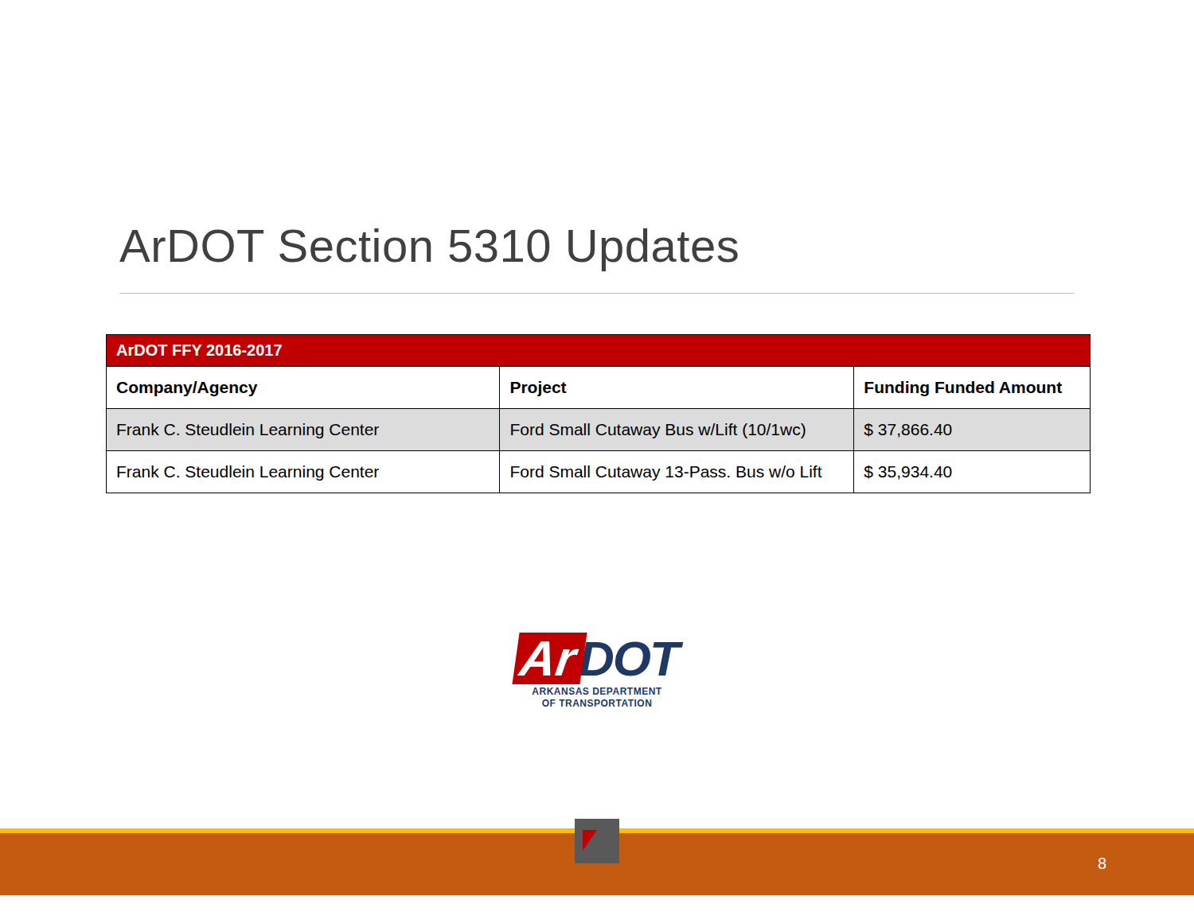ArDOT Section 5310 Updates
| ArDOT FFY 2016-2017 |
| --- |
| Company/Agency | Project | Funding Funded Amount |
| Frank C. Steudlein Learning Center | Ford Small Cutaway Bus w/Lift (10/1wc) | $ 37,866.40 |
| Frank C. Steudlein Learning Center | Ford Small Cutaway 13-Pass. Bus w/o Lift | $ 35,934.40 |
Ar DOT
ARKANSAS DEPARTMENT
OF TRANSPORTATION
8